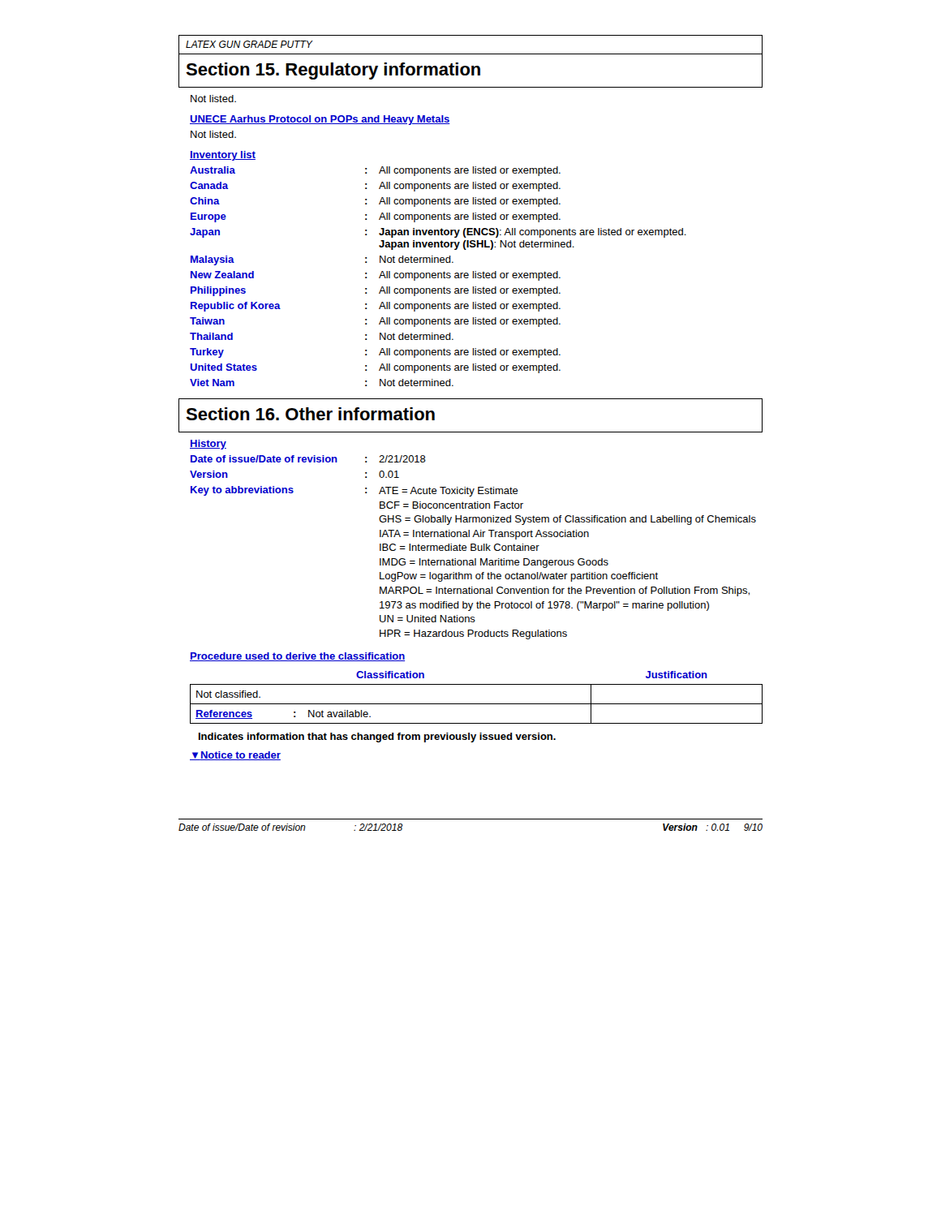LATEX GUN GRADE PUTTY
Section 15. Regulatory information
Not listed.
UNECE Aarhus Protocol on POPs and Heavy Metals
Not listed.
Inventory list
| Australia | : | All components are listed or exempted. |
| Canada | : | All components are listed or exempted. |
| China | : | All components are listed or exempted. |
| Europe | : | All components are listed or exempted. |
| Japan | : | Japan inventory (ENCS) : All components are listed or exempted. Japan inventory (ISHL) : Not determined. |
| Malaysia | : | Not determined. |
| New Zealand | : | All components are listed or exempted. |
| Philippines | : | All components are listed or exempted. |
| Republic of Korea | : | All components are listed or exempted. |
| Taiwan | : | All components are listed or exempted. |
| Thailand | : | Not determined. |
| Turkey | : | All components are listed or exempted. |
| United States | : | All components are listed or exempted. |
| Viet Nam | : | Not determined. |
Section 16. Other information
History
| Date of issue/Date of revision | : | 2/21/2018 |
| Version | : | 0.01 |
| Key to abbreviations | : | ATE = Acute Toxicity Estimate BCF = Bioconcentration Factor GHS = Globally Harmonized System of Classification and Labelling of Chemicals IATA = International Air Transport Association IBC = Intermediate Bulk Container IMDG = International Maritime Dangerous Goods LogPow = logarithm of the octanol/water partition coefficient MARPOL = International Convention for the Prevention of Pollution From Ships, 1973 as modified by the Protocol of 1978. ("Marpol" = marine pollution) UN = United Nations HPR = Hazardous Products Regulations |
Procedure used to derive the classification
| Classification | Justification |
| --- | --- |
| Not classified. | |
| / References / : / Not available. / | |
Indicates information that has changed from previously issued version.
▼Notice to reader
| Date of issue/Date of revision | : 2/21/2018 | Version : 0.01 9/10 |